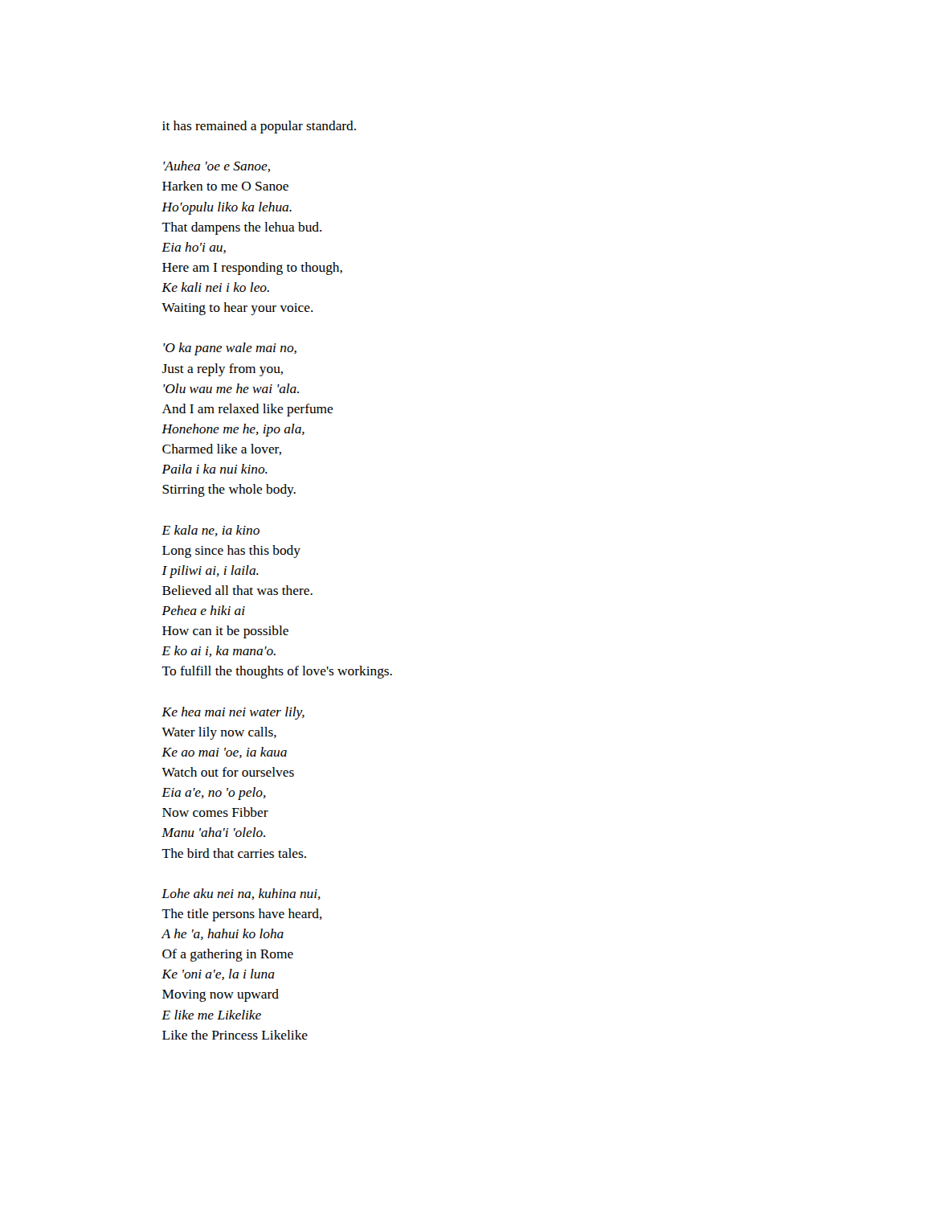it has remained a popular standard.
'Auhea 'oe e Sanoe,
Harken to me O Sanoe
Ho'opulu liko ka lehua.
That dampens the lehua bud.
Eia ho'i au,
Here am I responding to though,
Ke kali nei i ko leo.
Waiting to hear your voice.
'O ka pane wale mai no,
Just a reply from you,
'Olu wau me he wai 'ala.
And I am relaxed like perfume
Honehone me he, ipo ala,
Charmed like a lover,
Paila i ka nui kino.
Stirring the whole body.
E kala ne, ia kino
Long since has this body
I piliwi ai, i laila.
Believed all that was there.
Pehea e hiki ai
How can it be possible
E ko ai i, ka mana'o.
To fulfill the thoughts of love's workings.
Ke hea mai nei water lily,
Water lily now calls,
Ke ao mai 'oe, ia kaua
Watch out for ourselves
Eia a'e, no 'o pelo,
Now comes Fibber
Manu 'aha'i 'olelo.
The bird that carries tales.
Lohe aku nei na, kuhina nui,
The title persons have heard,
A he 'a, hahui ko loha
Of a gathering in Rome
Ke 'oni a'e, la i luna
Moving now upward
E like me Likelike
Like the Princess Likelike